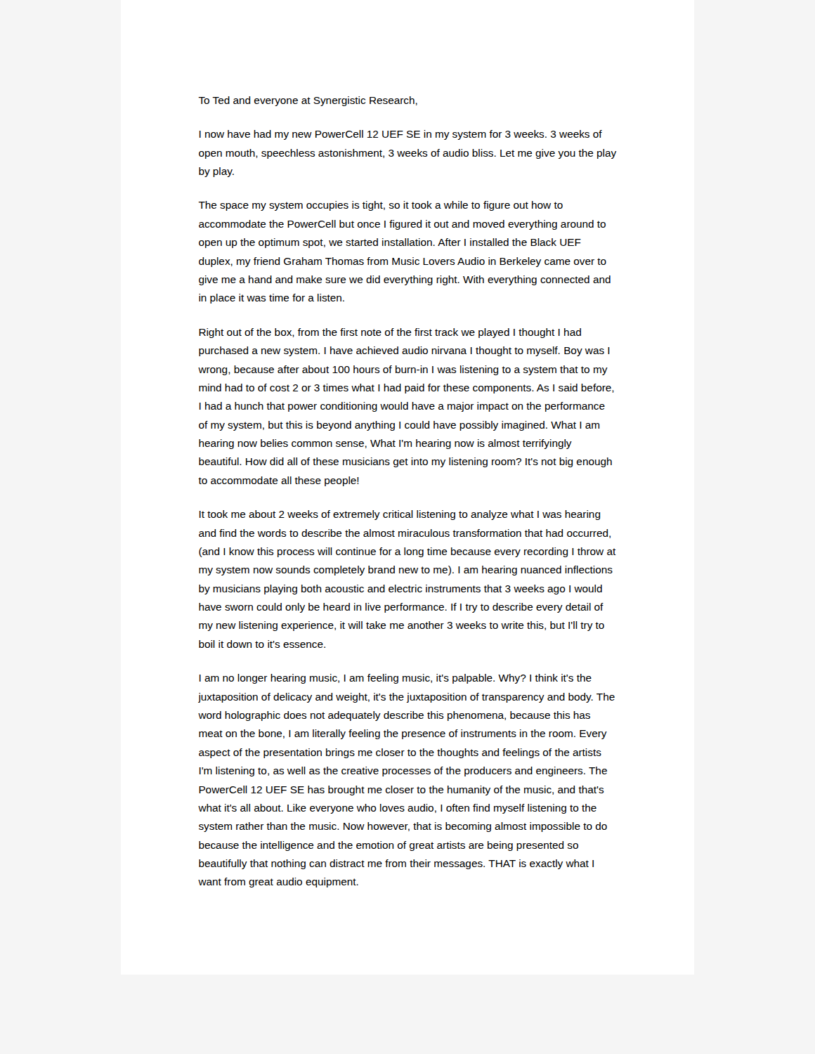To Ted and everyone at Synergistic Research,
I now have had my new PowerCell 12 UEF SE in my system for 3 weeks. 3 weeks of open mouth, speechless astonishment, 3 weeks of audio bliss. Let me give you the play by play.
The space my system occupies is tight, so it took a while to figure out how to accommodate the PowerCell but once I figured it out and moved everything around to open up the optimum spot, we started installation. After I installed the Black UEF duplex, my friend Graham Thomas from Music Lovers Audio in Berkeley came over to give me a hand and make sure we did everything right. With everything connected and in place it was time for a listen.
Right out of the box, from the first note of the first track we played I thought I had purchased a new system. I have achieved audio nirvana I thought to myself. Boy was I wrong, because after about 100 hours of burn-in I was listening to a system that to my mind had to of cost 2 or 3 times what I had paid for these components. As I said before, I had a hunch that power conditioning would have a major impact on the performance of my system, but this is beyond anything I could have possibly imagined. What I am hearing now belies common sense, What I'm hearing now is almost terrifyingly beautiful. How did all of these musicians get into my listening room? It's not big enough to accommodate all these people!
It took me about 2 weeks of extremely critical listening to analyze what I was hearing and find the words to describe the almost miraculous transformation that had occurred, (and I know this process will continue for a long time because every recording I throw at my system now sounds completely brand new to me). I am hearing nuanced inflections by musicians playing both acoustic and electric instruments that 3 weeks ago I would have sworn could only be heard in live performance. If I try to describe every detail of my new listening experience, it will take me another 3 weeks to write this, but I'll try to boil it down to it's essence.
I am no longer hearing music, I am feeling music, it's palpable. Why? I think it's the juxtaposition of delicacy and weight, it's the juxtaposition of transparency and body. The word holographic does not adequately describe this phenomena, because this has meat on the bone, I am literally feeling the presence of instruments in the room. Every aspect of the presentation brings me closer to the thoughts and feelings of the artists I'm listening to, as well as the creative processes of the producers and engineers. The PowerCell 12 UEF SE has brought me closer to the humanity of the music, and that's what it's all about. Like everyone who loves audio, I often find myself listening to the system rather than the music. Now however, that is becoming almost impossible to do because the intelligence and the emotion of great artists are being presented so beautifully that nothing can distract me from their messages. THAT is exactly what I want from great audio equipment.